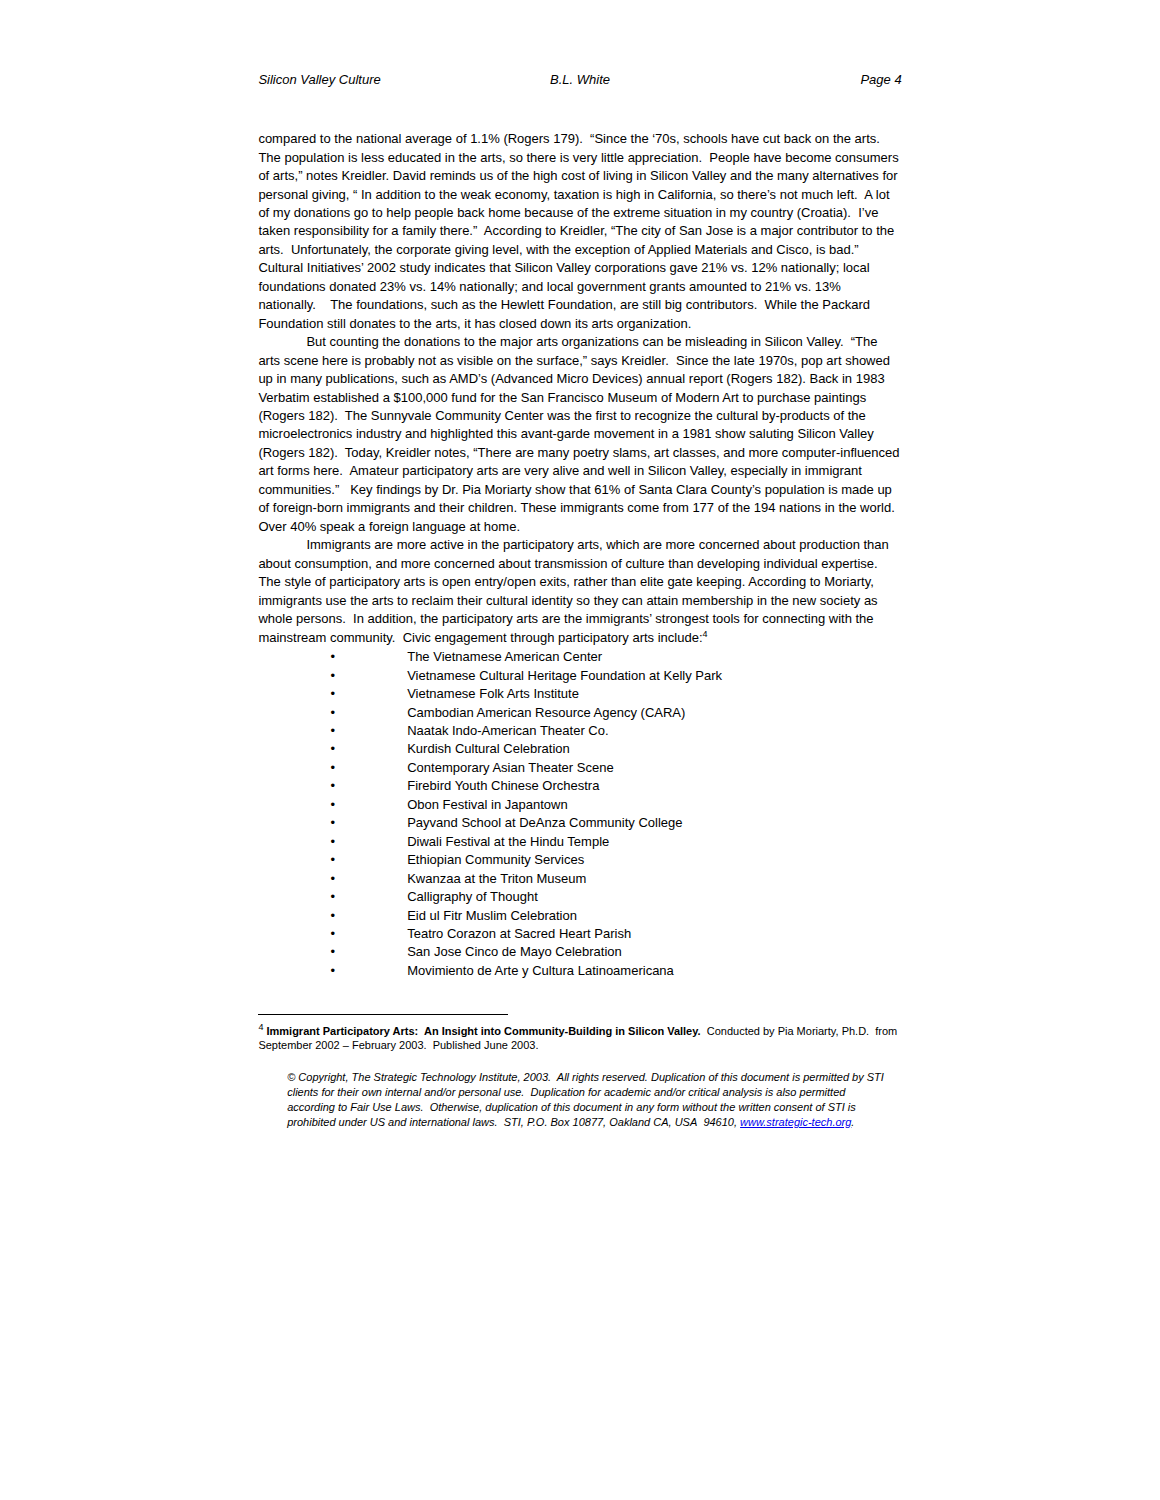Silicon Valley Culture
B.L. White
Page 4
compared to the national average of 1.1% (Rogers 179). “Since the ‘70s, schools have cut back on the arts. The population is less educated in the arts, so there is very little appreciation. People have become consumers of arts,” notes Kreidler. David reminds us of the high cost of living in Silicon Valley and the many alternatives for personal giving, “ In addition to the weak economy, taxation is high in California, so there’s not much left. A lot of my donations go to help people back home because of the extreme situation in my country (Croatia). I’ve taken responsibility for a family there.” According to Kreidler, “The city of San Jose is a major contributor to the arts. Unfortunately, the corporate giving level, with the exception of Applied Materials and Cisco, is bad.” Cultural Initiatives’ 2002 study indicates that Silicon Valley corporations gave 21% vs. 12% nationally; local foundations donated 23% vs. 14% nationally; and local government grants amounted to 21% vs. 13% nationally. The foundations, such as the Hewlett Foundation, are still big contributors. While the Packard Foundation still donates to the arts, it has closed down its arts organization.
But counting the donations to the major arts organizations can be misleading in Silicon Valley. “The arts scene here is probably not as visible on the surface,” says Kreidler. Since the late 1970s, pop art showed up in many publications, such as AMD’s (Advanced Micro Devices) annual report (Rogers 182). Back in 1983 Verbatim established a $100,000 fund for the San Francisco Museum of Modern Art to purchase paintings (Rogers 182). The Sunnyvale Community Center was the first to recognize the cultural by-products of the microelectronics industry and highlighted this avant-garde movement in a 1981 show saluting Silicon Valley (Rogers 182). Today, Kreidler notes, “There are many poetry slams, art classes, and more computer-influenced art forms here. Amateur participatory arts are very alive and well in Silicon Valley, especially in immigrant communities.” Key findings by Dr. Pia Moriarty show that 61% of Santa Clara County’s population is made up of foreign-born immigrants and their children. These immigrants come from 177 of the 194 nations in the world. Over 40% speak a foreign language at home.
Immigrants are more active in the participatory arts, which are more concerned about production than about consumption, and more concerned about transmission of culture than developing individual expertise. The style of participatory arts is open entry/open exits, rather than elite gate keeping. According to Moriarty, immigrants use the arts to reclaim their cultural identity so they can attain membership in the new society as whole persons. In addition, the participatory arts are the immigrants’ strongest tools for connecting with the mainstream community. Civic engagement through participatory arts include:4
•The Vietnamese American Center
•Vietnamese Cultural Heritage Foundation at Kelly Park
•Vietnamese Folk Arts Institute
•Cambodian American Resource Agency (CARA)
•Naatak Indo-American Theater Co.
•Kurdish Cultural Celebration
•Contemporary Asian Theater Scene
•Firebird Youth Chinese Orchestra
•Obon Festival in Japantown
•Payvand School at DeAnza Community College
•Diwali Festival at the Hindu Temple
•Ethiopian Community Services
•Kwanzaa at the Triton Museum
•Calligraphy of Thought
•Eid ul Fitr Muslim Celebration
•Teatro Corazon at Sacred Heart Parish
•San Jose Cinco de Mayo Celebration
•Movimiento de Arte y Cultura Latinoamericana
4 Immigrant Participatory Arts: An Insight into Community-Building in Silicon Valley. Conducted by Pia Moriarty, Ph.D. from September 2002 – February 2003. Published June 2003.
© Copyright, The Strategic Technology Institute, 2003. All rights reserved. Duplication of this document is permitted by STI clients for their own internal and/or personal use. Duplication for academic and/or critical analysis is also permitted according to Fair Use Laws. Otherwise, duplication of this document in any form without the written consent of STI is prohibited under US and international laws. STI, P.O. Box 10877, Oakland CA, USA 94610, www.strategic-tech.org.